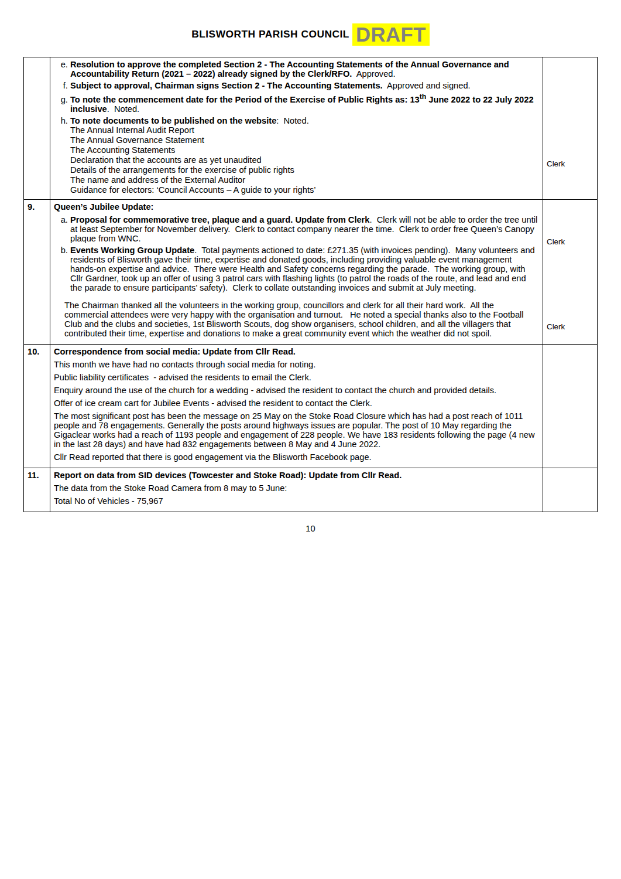BLISWORTH PARISH COUNCIL DRAFT
| | Resolution to approve the completed Section 2 - The Accounting Statements of the Annual Governance and Accountability Return (2021 – 2022) already signed by the Clerk/RFO. Approved. Subject to approval, Chairman signs Section 2 - The Accounting Statements. Approved and signed. To note the commencement date for the Period of the Exercise of Public Rights as: 13 th June 2022 to 22 July 2022 inclusive . Noted. To note documents to be published on the website : Noted. The Annual Internal Audit Report The Annual Governance Statement The Accounting Statements Declaration that the accounts are as yet unaudited Details of the arrangements for the exercise of public rights The name and address of the External Auditor Guidance for electors: ‘Council Accounts – A guide to your rights’ | Clerk |
| 9. | Queen’s Jubilee Update: Proposal for commemorative tree, plaque and a guard. Update from Clerk . Clerk will not be able to order the tree until at least September for November delivery. Clerk to contact company nearer the time. Clerk to order free Queen’s Canopy plaque from WNC. Events Working Group Update . Total payments actioned to date: £271.35 (with invoices pending). Many volunteers and residents of Blisworth gave their time, expertise and donated goods, including providing valuable event management hands-on expertise and advice. There were Health and Safety concerns regarding the parade. The working group, with Cllr Gardner, took up an offer of using 3 patrol cars with flashing lights (to patrol the roads of the route, and lead and end the parade to ensure participants’ safety). Clerk to collate outstanding invoices and submit at July meeting. The Chairman thanked all the volunteers in the working group, councillors and clerk for all their hard work. All the commercial attendees were very happy with the organisation and turnout. He noted a special thanks also to the Football Club and the clubs and societies, 1st Blisworth Scouts, dog show organisers, school children, and all the villagers that contributed their time, expertise and donations to make a great community event which the weather did not spoil. | Clerk Clerk |
| 10. | Correspondence from social media: Update from Cllr Read. This month we have had no contacts through social media for noting. Public liability certificates - advised the residents to email the Clerk. Enquiry around the use of the church for a wedding - advised the resident to contact the church and provided details. Offer of ice cream cart for Jubilee Events - advised the resident to contact the Clerk. The most significant post has been the message on 25 May on the Stoke Road Closure which has had a post reach of 1011 people and 78 engagements. Generally the posts around highways issues are popular. The post of 10 May regarding the Gigaclear works had a reach of 1193 people and engagement of 228 people. We have 183 residents following the page (4 new in the last 28 days) and have had 832 engagements between 8 May and 4 June 2022. Cllr Read reported that there is good engagement via the Blisworth Facebook page. | |
| 11. | Report on data from SID devices (Towcester and Stoke Road): Update from Cllr Read. The data from the Stoke Road Camera from 8 may to 5 June: Total No of Vehicles - 75,967 | |
10